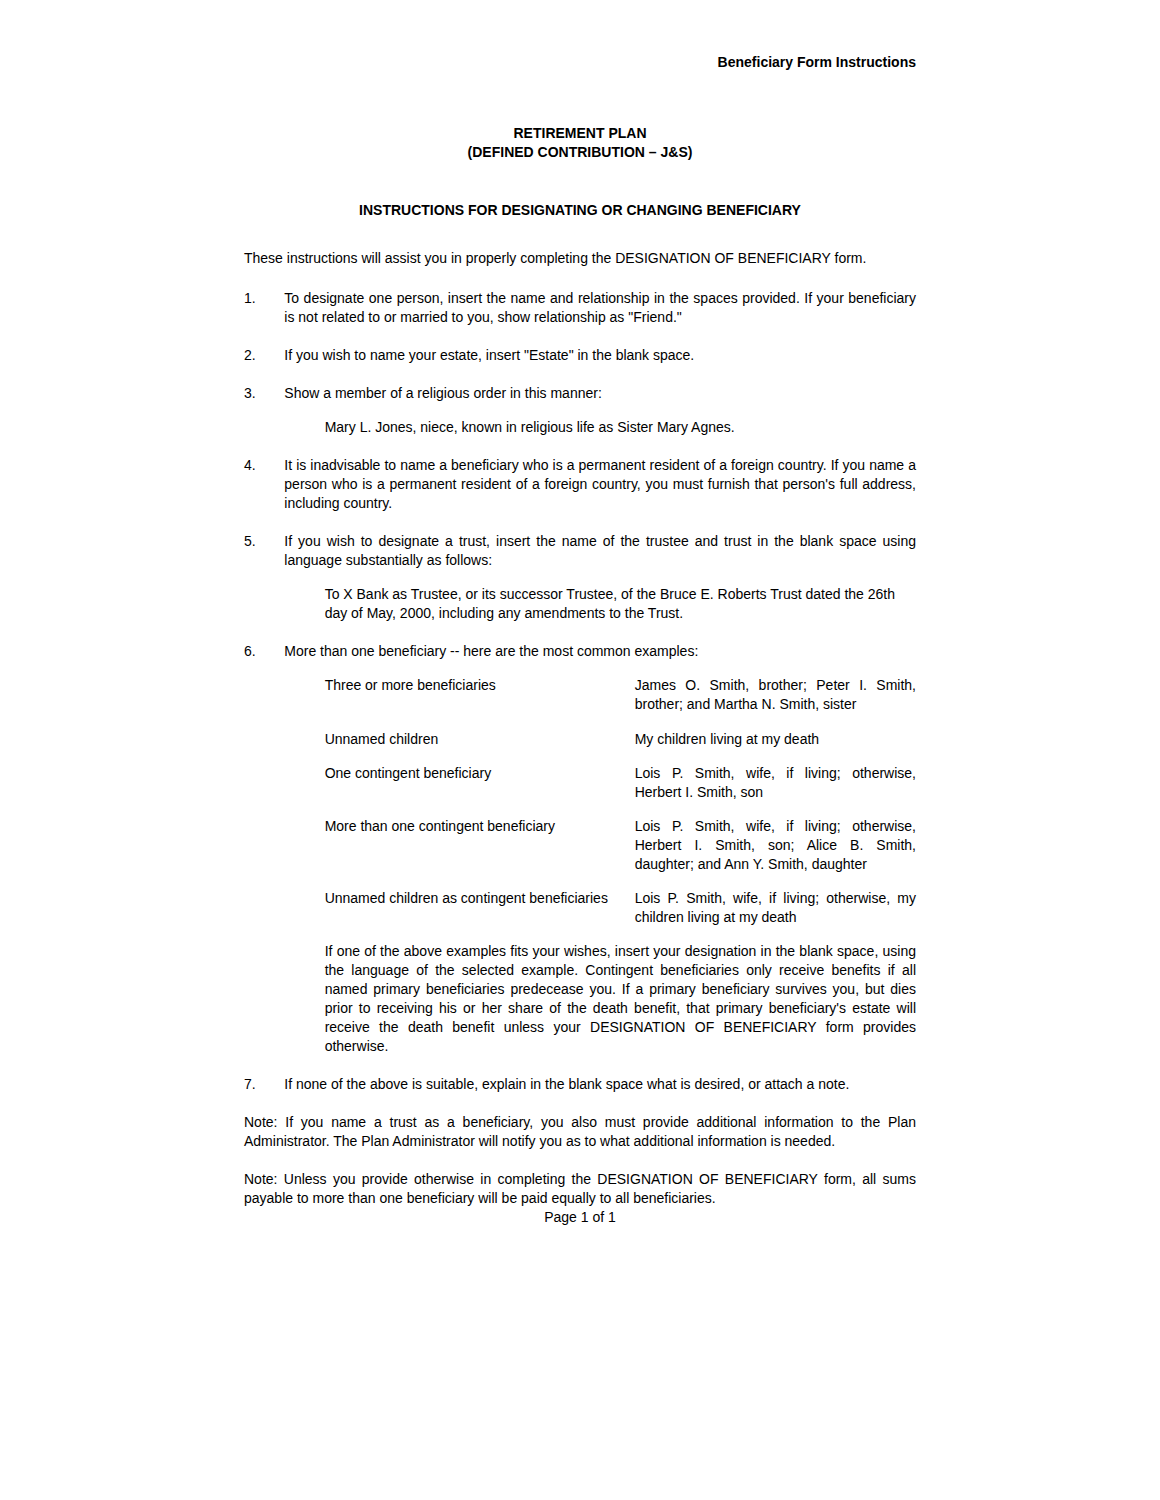Beneficiary Form Instructions
RETIREMENT PLAN
(DEFINED CONTRIBUTION – J&S)
INSTRUCTIONS FOR DESIGNATING OR CHANGING BENEFICIARY
These instructions will assist you in properly completing the DESIGNATION OF BENEFICIARY form.
1. To designate one person, insert the name and relationship in the spaces provided. If your beneficiary is not related to or married to you, show relationship as "Friend."
2. If you wish to name your estate, insert "Estate" in the blank space.
3. Show a member of a religious order in this manner:
Mary L. Jones, niece, known in religious life as Sister Mary Agnes.
4. It is inadvisable to name a beneficiary who is a permanent resident of a foreign country. If you name a person who is a permanent resident of a foreign country, you must furnish that person's full address, including country.
5. If you wish to designate a trust, insert the name of the trustee and trust in the blank space using language substantially as follows:
To X Bank as Trustee, or its successor Trustee, of the Bruce E. Roberts Trust dated the 26th day of May, 2000, including any amendments to the Trust.
6. More than one beneficiary -- here are the most common examples:
| Three or more beneficiaries | James O. Smith, brother; Peter I. Smith, brother; and Martha N. Smith, sister |
| Unnamed children | My children living at my death |
| One contingent beneficiary | Lois P. Smith, wife, if living; otherwise, Herbert I. Smith, son |
| More than one contingent beneficiary | Lois P. Smith, wife, if living; otherwise, Herbert I. Smith, son; Alice B. Smith, daughter; and Ann Y. Smith, daughter |
| Unnamed children as contingent beneficiaries | Lois P. Smith, wife, if living; otherwise, my children living at my death |
If one of the above examples fits your wishes, insert your designation in the blank space, using the language of the selected example. Contingent beneficiaries only receive benefits if all named primary beneficiaries predecease you. If a primary beneficiary survives you, but dies prior to receiving his or her share of the death benefit, that primary beneficiary's estate will receive the death benefit unless your DESIGNATION OF BENEFICIARY form provides otherwise.
7. If none of the above is suitable, explain in the blank space what is desired, or attach a note.
Note: If you name a trust as a beneficiary, you also must provide additional information to the Plan Administrator. The Plan Administrator will notify you as to what additional information is needed.
Note: Unless you provide otherwise in completing the DESIGNATION OF BENEFICIARY form, all sums payable to more than one beneficiary will be paid equally to all beneficiaries.
Page 1 of 1